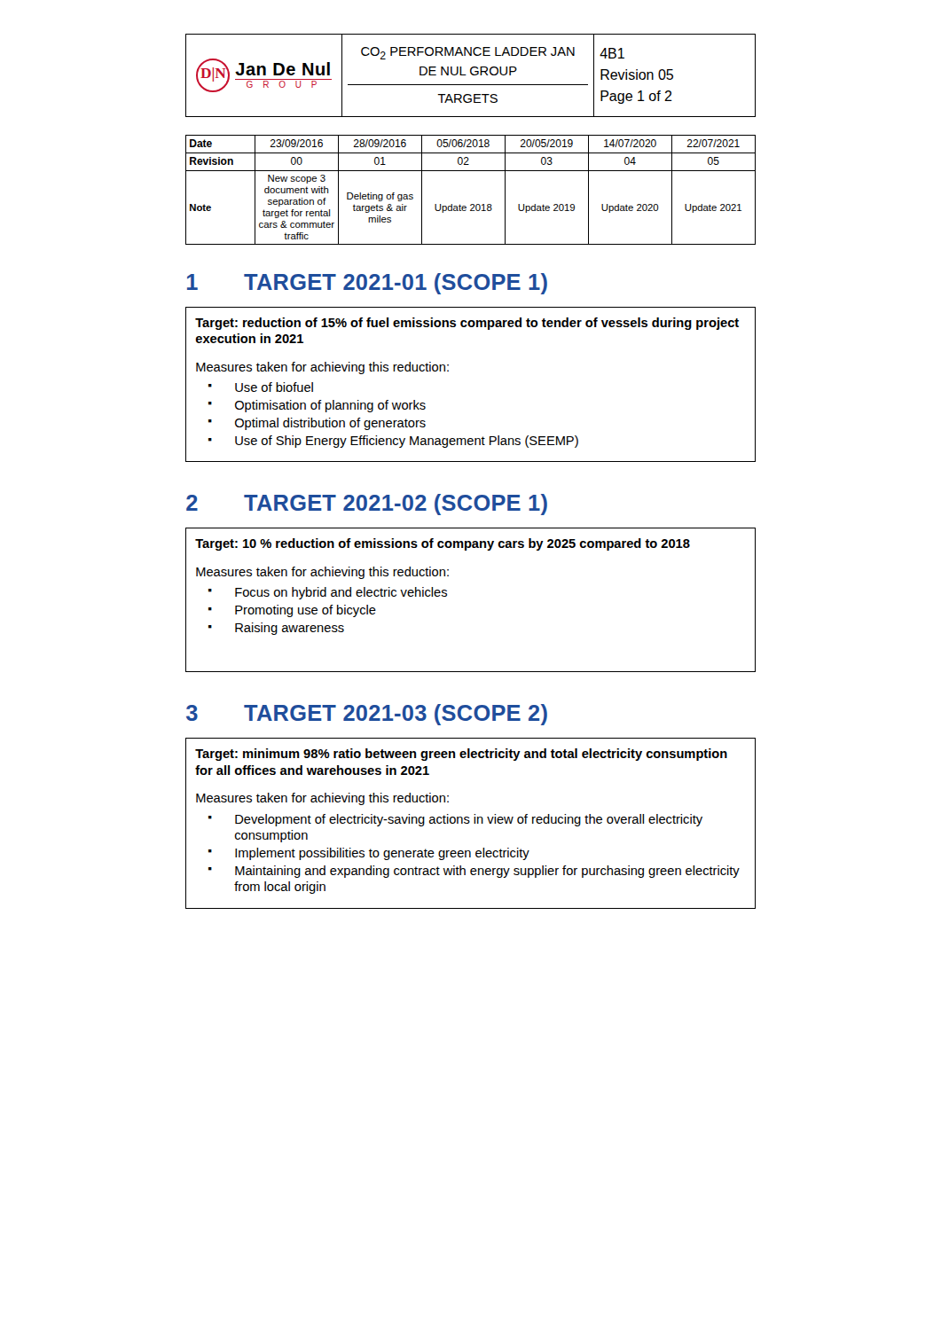| D/N Jan De Nul G R O U P | CO 2 PERFORMANCE LADDER JAN DE NUL GROUP TARGETS | 4B1 Revision 05 Page 1 of 2 |
| Date | 23/09/2016 | 28/09/2016 | 05/06/2018 | 20/05/2019 | 14/07/2020 | 22/07/2021 |
| Revision | 00 | 01 | 02 | 03 | 04 | 05 |
| Note | New scope 3 document with separation of target for rental cars & commuter traffic | Deleting of gas targets & air miles | Update 2018 | Update 2019 | Update 2020 | Update 2021 |
1 TARGET 2021-01 (SCOPE 1)
Target: reduction of 15% of fuel emissions compared to tender of vessels during project execution in 2021
Measures taken for achieving this reduction:
Use of biofuel
Optimisation of planning of works
Optimal distribution of generators
Use of Ship Energy Efficiency Management Plans (SEEMP)
2 TARGET 2021-02 (SCOPE 1)
Target: 10 % reduction of emissions of company cars by 2025 compared to 2018
Measures taken for achieving this reduction:
Focus on hybrid and electric vehicles
Promoting use of bicycle
Raising awareness
3 TARGET 2021-03 (SCOPE 2)
Target: minimum 98% ratio between green electricity and total electricity consumption for all offices and warehouses in 2021
Measures taken for achieving this reduction:
Development of electricity-saving actions in view of reducing the overall electricity consumption
Implement possibilities to generate green electricity
Maintaining and expanding contract with energy supplier for purchasing green electricity from local origin